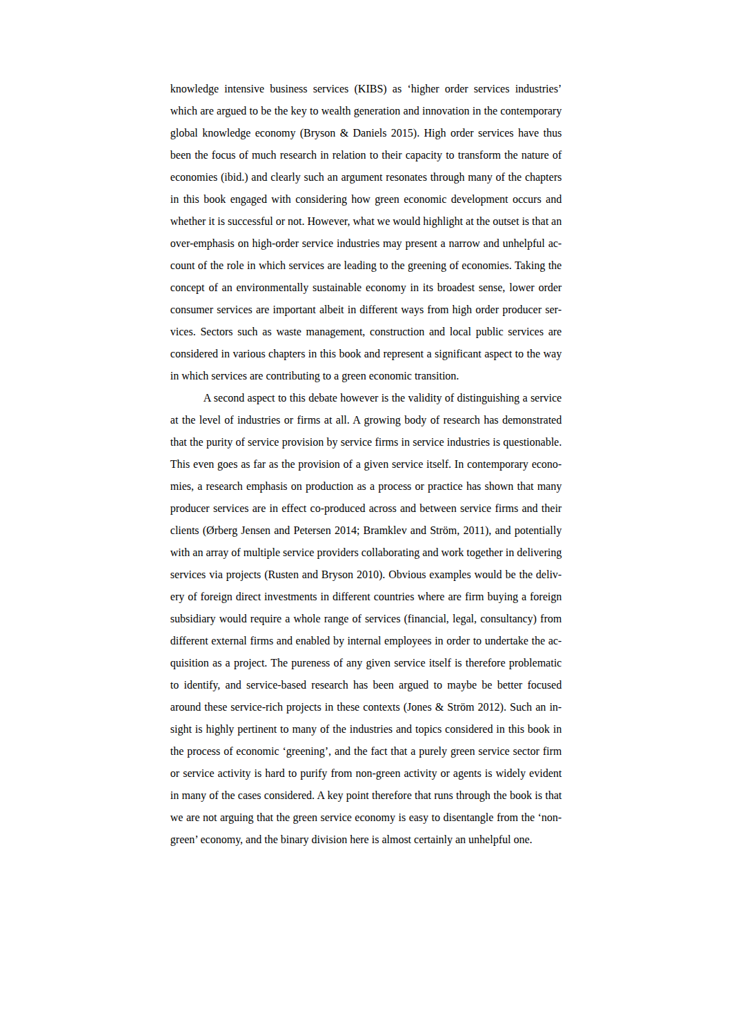knowledge intensive business services (KIBS) as ‘higher order services industries’ which are argued to be the key to wealth generation and innovation in the contemporary global knowledge economy (Bryson & Daniels 2015). High order services have thus been the focus of much research in relation to their capacity to transform the nature of economies (ibid.) and clearly such an argument resonates through many of the chapters in this book engaged with considering how green economic development occurs and whether it is successful or not. However, what we would highlight at the outset is that an over-emphasis on high-order service industries may present a narrow and unhelpful account of the role in which services are leading to the greening of economies. Taking the concept of an environmentally sustainable economy in its broadest sense, lower order consumer services are important albeit in different ways from high order producer services. Sectors such as waste management, construction and local public services are considered in various chapters in this book and represent a significant aspect to the way in which services are contributing to a green economic transition.
A second aspect to this debate however is the validity of distinguishing a service at the level of industries or firms at all. A growing body of research has demonstrated that the purity of service provision by service firms in service industries is questionable. This even goes as far as the provision of a given service itself. In contemporary economies, a research emphasis on production as a process or practice has shown that many producer services are in effect co-produced across and between service firms and their clients (Ørberg Jensen and Petersen 2014; Bramklev and Ström, 2011), and potentially with an array of multiple service providers collaborating and work together in delivering services via projects (Rusten and Bryson 2010). Obvious examples would be the delivery of foreign direct investments in different countries where are firm buying a foreign subsidiary would require a whole range of services (financial, legal, consultancy) from different external firms and enabled by internal employees in order to undertake the acquisition as a project. The pureness of any given service itself is therefore problematic to identify, and service-based research has been argued to maybe be better focused around these service-rich projects in these contexts (Jones & Ström 2012). Such an insight is highly pertinent to many of the industries and topics considered in this book in the process of economic ‘greening’, and the fact that a purely green service sector firm or service activity is hard to purify from non-green activity or agents is widely evident in many of the cases considered. A key point therefore that runs through the book is that we are not arguing that the green service economy is easy to disentangle from the ‘non-green’ economy, and the binary division here is almost certainly an unhelpful one.